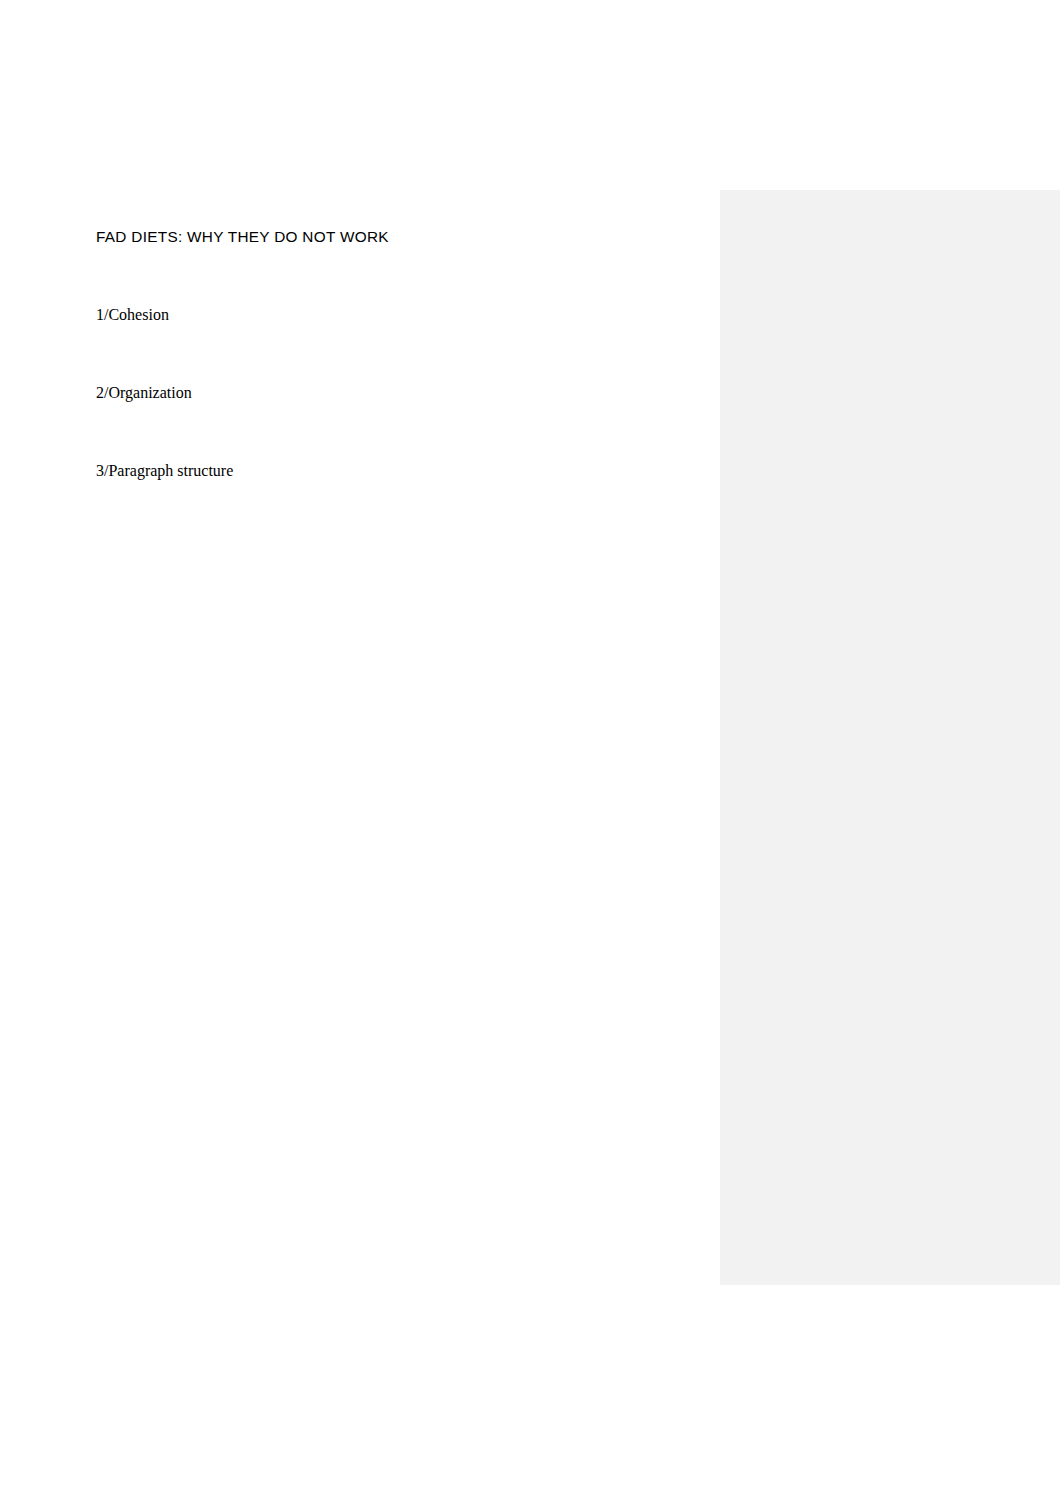FAD DIETS: WHY THEY DO NOT WORK
1/Cohesion
2/Organization
3/Paragraph structure